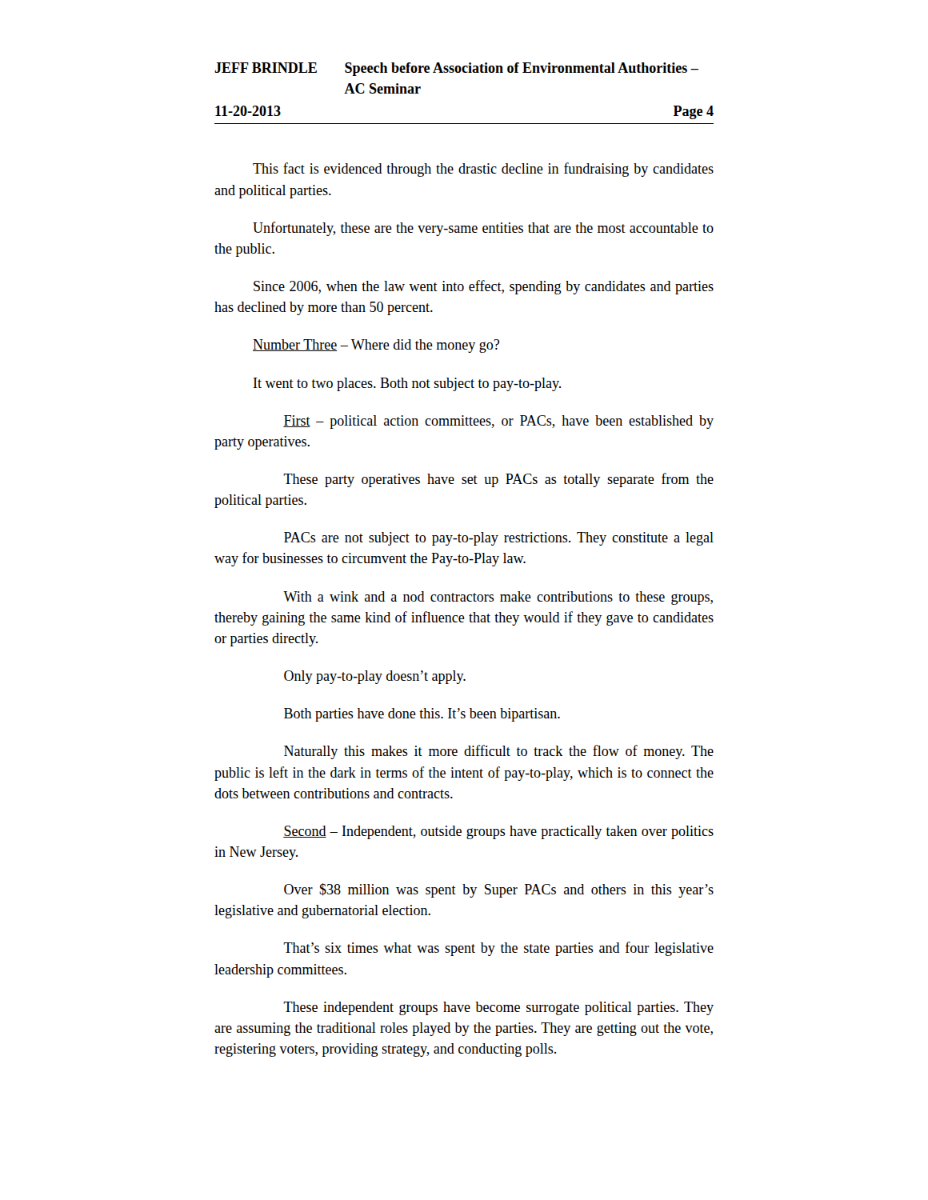JEFF BRINDLE Speech before Association of Environmental Authorities – AC Seminar
11-20-2013 Page 4
This fact is evidenced through the drastic decline in fundraising by candidates and political parties.
Unfortunately, these are the very-same entities that are the most accountable to the public.
Since 2006, when the law went into effect, spending by candidates and parties has declined by more than 50 percent.
Number Three – Where did the money go?
It went to two places. Both not subject to pay-to-play.
First – political action committees, or PACs, have been established by party operatives.
These party operatives have set up PACs as totally separate from the political parties.
PACs are not subject to pay-to-play restrictions. They constitute a legal way for businesses to circumvent the Pay-to-Play law.
With a wink and a nod contractors make contributions to these groups, thereby gaining the same kind of influence that they would if they gave to candidates or parties directly.
Only pay-to-play doesn’t apply.
Both parties have done this. It’s been bipartisan.
Naturally this makes it more difficult to track the flow of money. The public is left in the dark in terms of the intent of pay-to-play, which is to connect the dots between contributions and contracts.
Second – Independent, outside groups have practically taken over politics in New Jersey.
Over $38 million was spent by Super PACs and others in this year’s legislative and gubernatorial election.
That’s six times what was spent by the state parties and four legislative leadership committees.
These independent groups have become surrogate political parties. They are assuming the traditional roles played by the parties. They are getting out the vote, registering voters, providing strategy, and conducting polls.